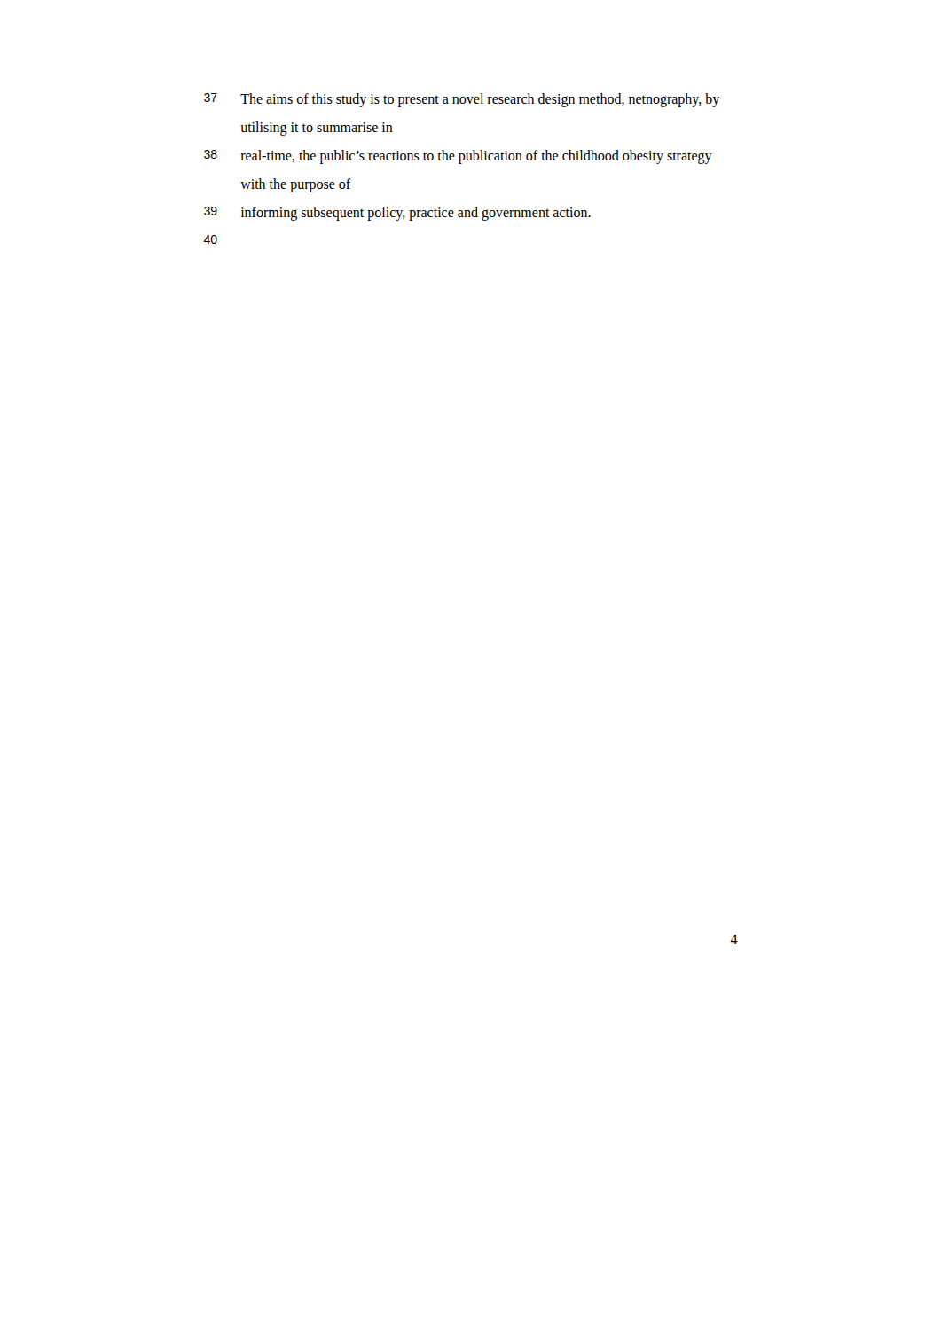37 The aims of this study is to present a novel research design method, netnography, by utilising it to summarise in
38real-time, the public’s reactions to the publication of the childhood obesity strategy with the purpose of
39informing subsequent policy, practice and government action.
40
4